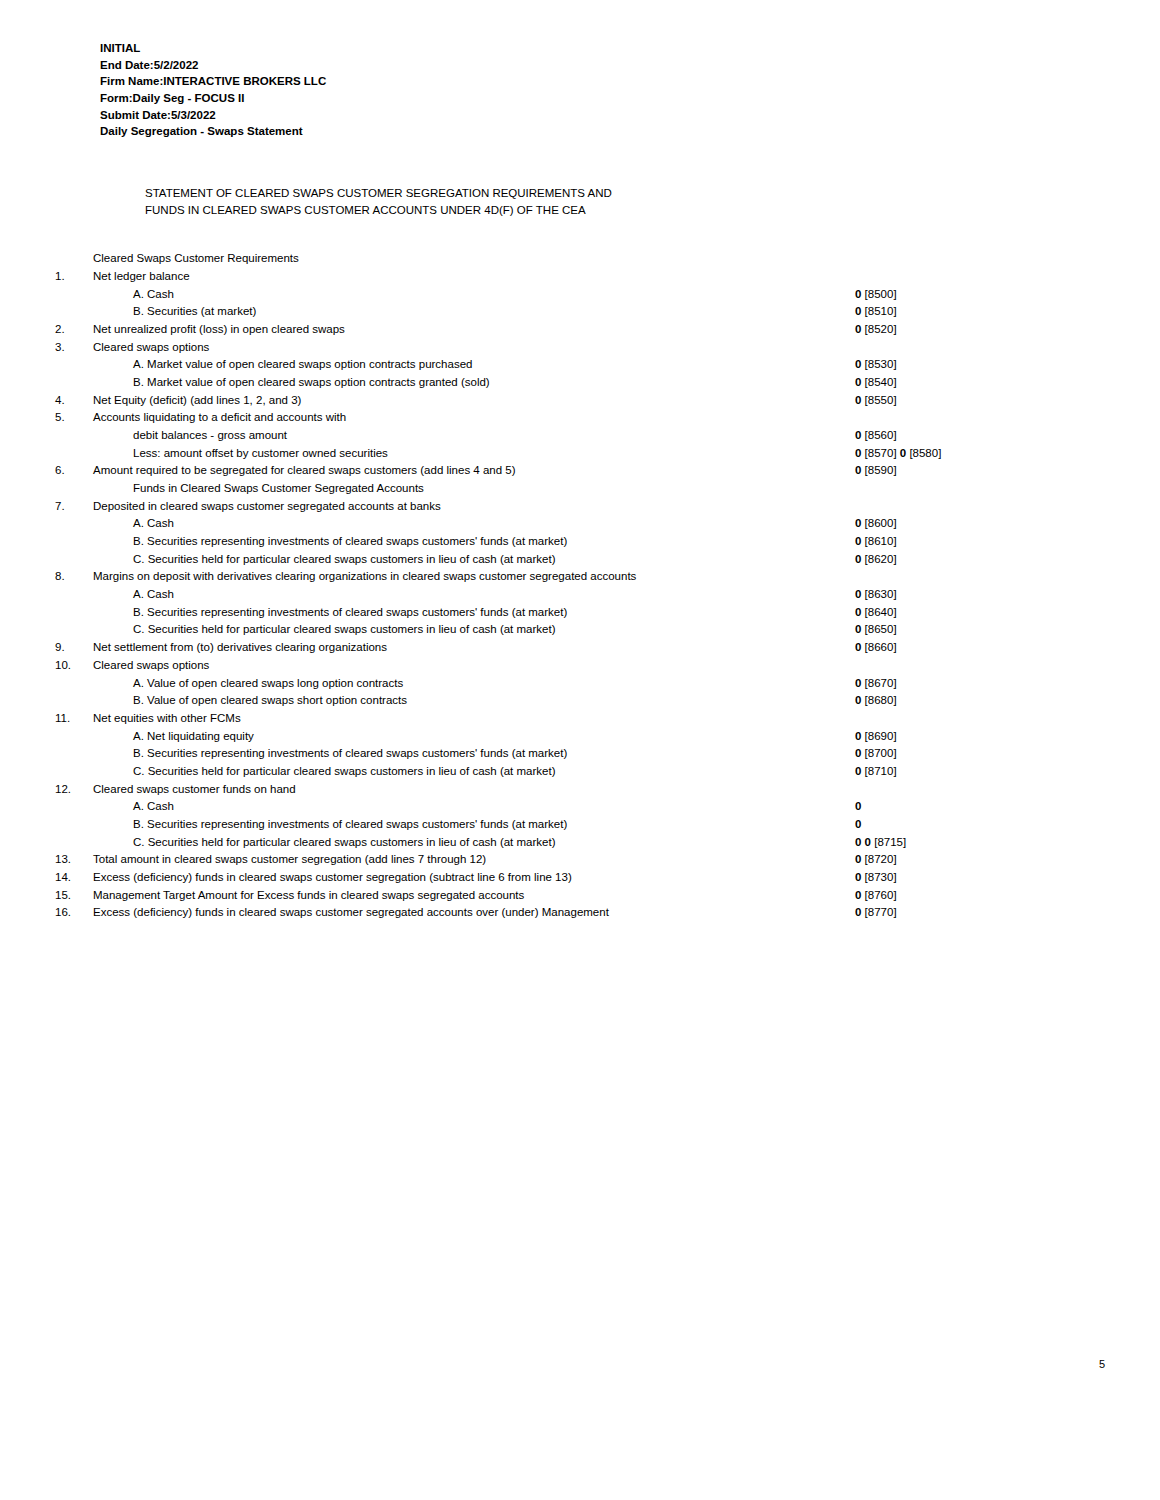INITIAL
End Date:5/2/2022
Firm Name:INTERACTIVE BROKERS LLC
Form:Daily Seg - FOCUS II
Submit Date:5/3/2022
Daily Segregation - Swaps Statement
STATEMENT OF CLEARED SWAPS CUSTOMER SEGREGATION REQUIREMENTS AND
FUNDS IN CLEARED SWAPS CUSTOMER ACCOUNTS UNDER 4D(F) OF THE CEA
| | Cleared Swaps Customer Requirements | |
| 1. | Net ledger balance | |
| | A. Cash | 0 [8500] |
| | B. Securities (at market) | 0 [8510] |
| 2. | Net unrealized profit (loss) in open cleared swaps | 0 [8520] |
| 3. | Cleared swaps options | |
| | A. Market value of open cleared swaps option contracts purchased | 0 [8530] |
| | B. Market value of open cleared swaps option contracts granted (sold) | 0 [8540] |
| 4. | Net Equity (deficit) (add lines 1, 2, and 3) | 0 [8550] |
| 5. | Accounts liquidating to a deficit and accounts with | |
| | debit balances - gross amount | 0 [8560] |
| | Less: amount offset by customer owned securities | 0 [8570] 0 [8580] |
| 6. | Amount required to be segregated for cleared swaps customers (add lines 4 and 5) | 0 [8590] |
| | Funds in Cleared Swaps Customer Segregated Accounts | |
| 7. | Deposited in cleared swaps customer segregated accounts at banks | |
| | A. Cash | 0 [8600] |
| | B. Securities representing investments of cleared swaps customers' funds (at market) | 0 [8610] |
| | C. Securities held for particular cleared swaps customers in lieu of cash (at market) | 0 [8620] |
| 8. | Margins on deposit with derivatives clearing organizations in cleared swaps customer segregated accounts | |
| | A. Cash | 0 [8630] |
| | B. Securities representing investments of cleared swaps customers' funds (at market) | 0 [8640] |
| | C. Securities held for particular cleared swaps customers in lieu of cash (at market) | 0 [8650] |
| 9. | Net settlement from (to) derivatives clearing organizations | 0 [8660] |
| 10. | Cleared swaps options | |
| | A. Value of open cleared swaps long option contracts | 0 [8670] |
| | B. Value of open cleared swaps short option contracts | 0 [8680] |
| 11. | Net equities with other FCMs | |
| | A. Net liquidating equity | 0 [8690] |
| | B. Securities representing investments of cleared swaps customers' funds (at market) | 0 [8700] |
| | C. Securities held for particular cleared swaps customers in lieu of cash (at market) | 0 [8710] |
| 12. | Cleared swaps customer funds on hand | |
| | A. Cash | 0 |
| | B. Securities representing investments of cleared swaps customers' funds (at market) | 0 |
| | C. Securities held for particular cleared swaps customers in lieu of cash (at market) | 0 0 [8715] |
| 13. | Total amount in cleared swaps customer segregation (add lines 7 through 12) | 0 [8720] |
| 14. | Excess (deficiency) funds in cleared swaps customer segregation (subtract line 6 from line 13) | 0 [8730] |
| 15. | Management Target Amount for Excess funds in cleared swaps segregated accounts | 0 [8760] |
| 16. | Excess (deficiency) funds in cleared swaps customer segregated accounts over (under) Management | 0 [8770] |
5